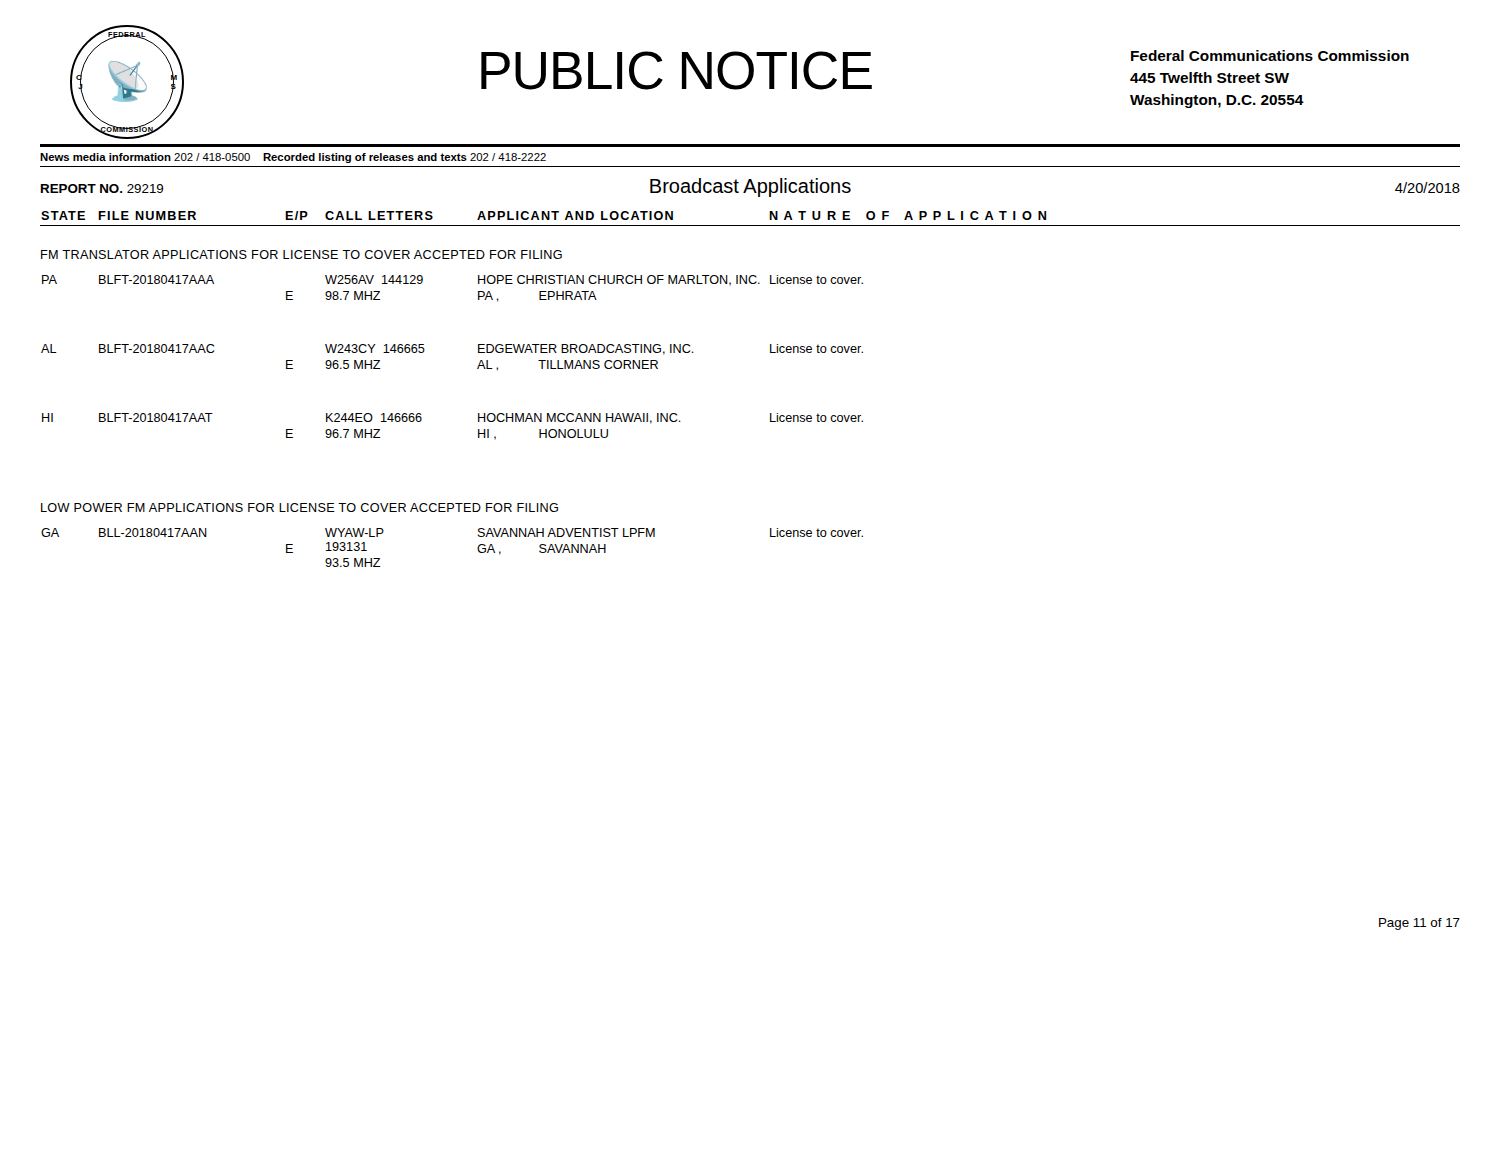FEDERAL
C
J
M
S
📡
COMMISSION
PUBLIC NOTICE
Federal Communications Commission
445 Twelfth Street SW
Washington, D.C. 20554
News media information 202 / 418-0500 Recorded listing of releases and texts 202 / 418-2222
REPORT NO. 29219
Broadcast Applications
4/20/2018
| STATE | FILE NUMBER | E/P | CALL LETTERS | APPLICANT AND LOCATION | N A T U R E O F A P P L I C A T I O N |
FM TRANSLATOR APPLICATIONS FOR LICENSE TO COVER ACCEPTED FOR FILING
| PA | BLFT-20180417AAA | E | W256AV 144129 98.7 MHZ | HOPE CHRISTIAN CHURCH OF MARLTON, INC. PA , EPHRATA | License to cover. |
| AL | BLFT-20180417AAC | E | W243CY 146665 96.5 MHZ | EDGEWATER BROADCASTING, INC. AL , TILLMANS CORNER | License to cover. |
| HI | BLFT-20180417AAT | E | K244EO 146666 96.7 MHZ | HOCHMAN MCCANN HAWAII, INC. HI , HONOLULU | License to cover. |
LOW POWER FM APPLICATIONS FOR LICENSE TO COVER ACCEPTED FOR FILING
| GA | BLL-20180417AAN | E | WYAW-LP 193131 93.5 MHZ | SAVANNAH ADVENTIST LPFM GA , SAVANNAH | License to cover. |
Page 11 of 17